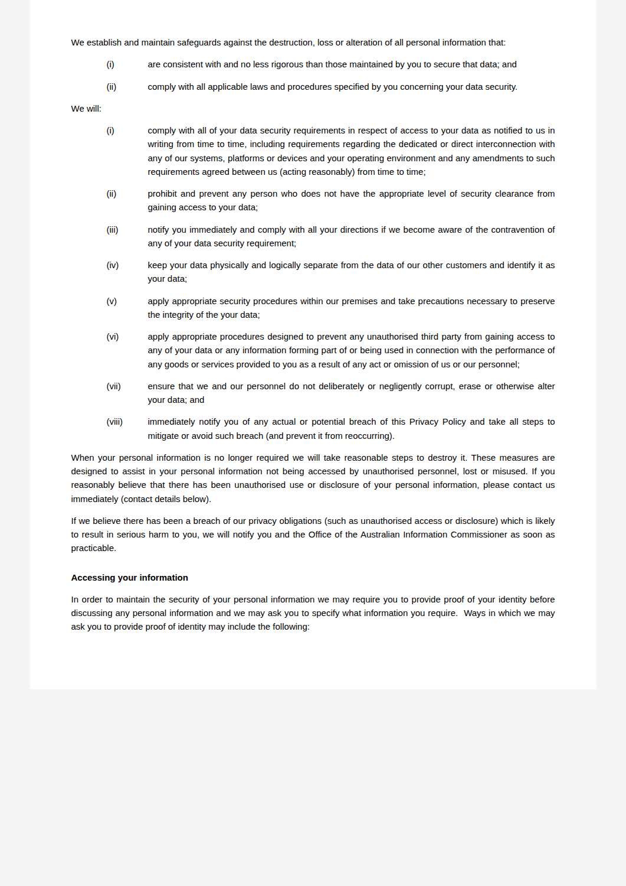We establish and maintain safeguards against the destruction, loss or alteration of all personal information that:
(i) are consistent with and no less rigorous than those maintained by you to secure that data; and
(ii) comply with all applicable laws and procedures specified by you concerning your data security.
We will:
(i) comply with all of your data security requirements in respect of access to your data as notified to us in writing from time to time, including requirements regarding the dedicated or direct interconnection with any of our systems, platforms or devices and your operating environment and any amendments to such requirements agreed between us (acting reasonably) from time to time;
(ii) prohibit and prevent any person who does not have the appropriate level of security clearance from gaining access to your data;
(iii) notify you immediately and comply with all your directions if we become aware of the contravention of any of your data security requirement;
(iv) keep your data physically and logically separate from the data of our other customers and identify it as your data;
(v) apply appropriate security procedures within our premises and take precautions necessary to preserve the integrity of the your data;
(vi) apply appropriate procedures designed to prevent any unauthorised third party from gaining access to any of your data or any information forming part of or being used in connection with the performance of any goods or services provided to you as a result of any act or omission of us or our personnel;
(vii) ensure that we and our personnel do not deliberately or negligently corrupt, erase or otherwise alter your data; and
(viii) immediately notify you of any actual or potential breach of this Privacy Policy and take all steps to mitigate or avoid such breach (and prevent it from reoccurring).
When your personal information is no longer required we will take reasonable steps to destroy it. These measures are designed to assist in your personal information not being accessed by unauthorised personnel, lost or misused. If you reasonably believe that there has been unauthorised use or disclosure of your personal information, please contact us immediately (contact details below).
If we believe there has been a breach of our privacy obligations (such as unauthorised access or disclosure) which is likely to result in serious harm to you, we will notify you and the Office of the Australian Information Commissioner as soon as practicable.
Accessing your information
In order to maintain the security of your personal information we may require you to provide proof of your identity before discussing any personal information and we may ask you to specify what information you require. Ways in which we may ask you to provide proof of identity may include the following: